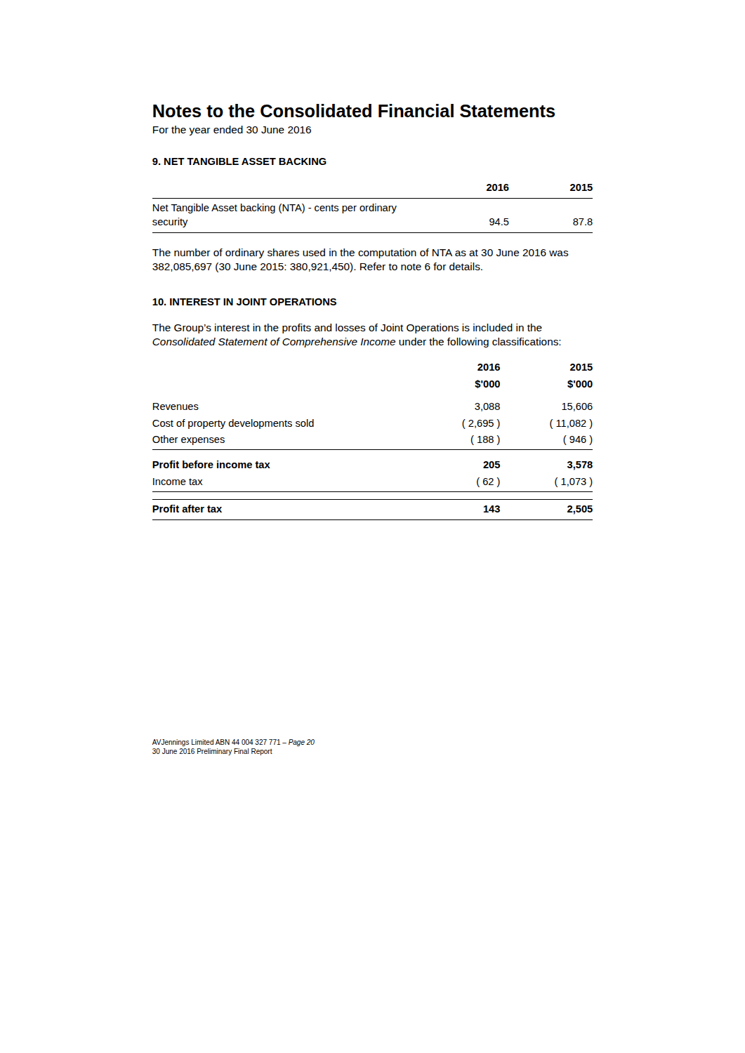Notes to the Consolidated Financial Statements
For the year ended 30 June 2016
9. NET TANGIBLE ASSET BACKING
| | 2016 | 2015 |
| --- | --- | --- |
| Net Tangible Asset backing (NTA) - cents per ordinary security | 94.5 | 87.8 |
The number of ordinary shares used in the computation of NTA as at 30 June 2016 was 382,085,697 (30 June 2015: 380,921,450). Refer to note 6 for details.
10. INTEREST IN JOINT OPERATIONS
The Group’s interest in the profits and losses of Joint Operations is included in the Consolidated Statement of Comprehensive Income under the following classifications:
| | 2016 | 2015 |
| | $'000 | $'000 |
| Revenues | 3,088 | 15,606 |
| Cost of property developments sold | ( 2,695 ) | ( 11,082 ) |
| Other expenses | ( 188 ) | ( 946 ) |
| Profit before income tax | 205 | 3,578 |
| Income tax | ( 62 ) | ( 1,073 ) |
| Profit after tax | 143 | 2,505 |
AVJennings Limited ABN 44 004 327 771 – Page 20
30 June 2016 Preliminary Final Report